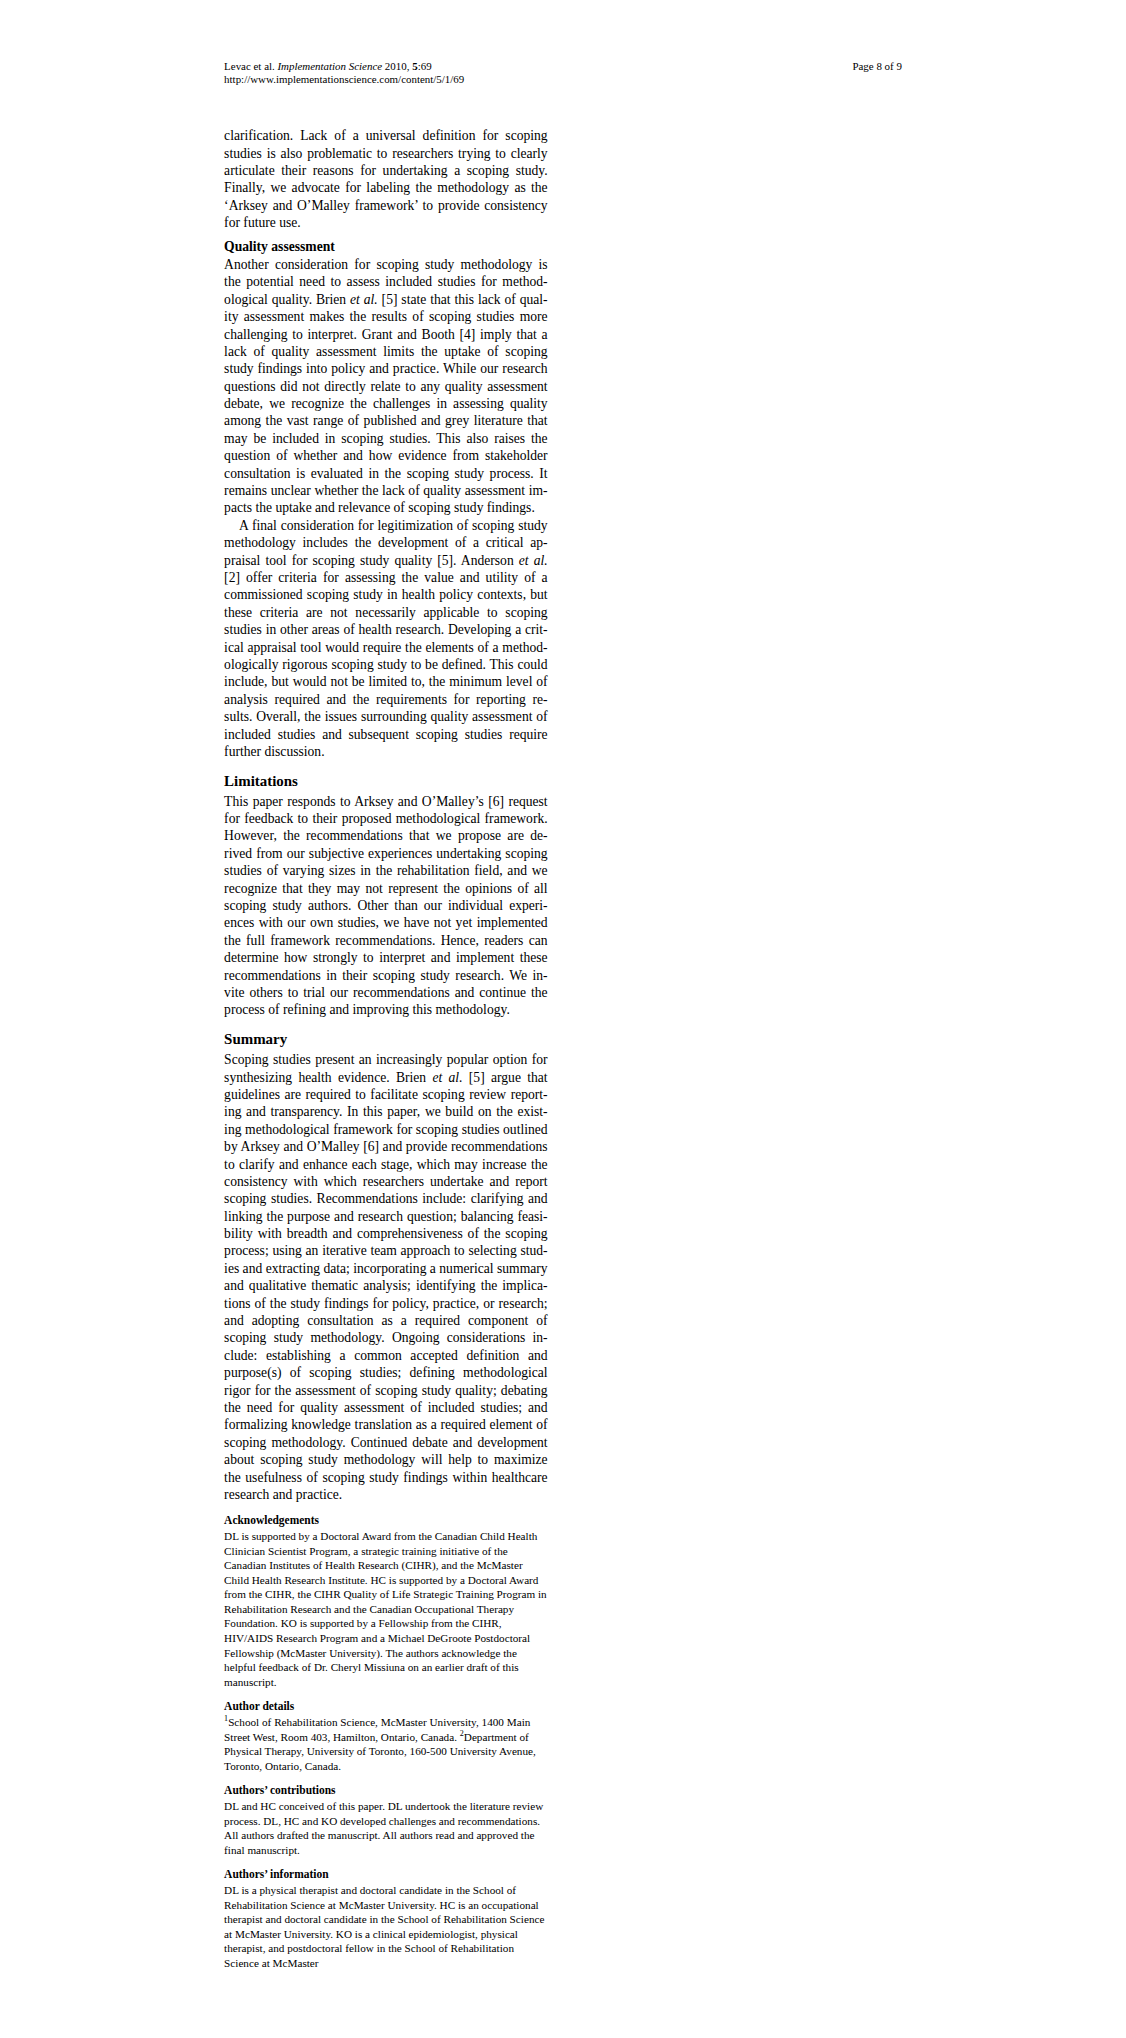Levac et al. Implementation Science 2010, 5:69
http://www.implementationscience.com/content/5/1/69
Page 8 of 9
clarification. Lack of a universal definition for scoping studies is also problematic to researchers trying to clearly articulate their reasons for undertaking a scoping study. Finally, we advocate for labeling the methodology as the ‘Arksey and O’Malley framework’ to provide consistency for future use.
Quality assessment
Another consideration for scoping study methodology is the potential need to assess included studies for methodological quality. Brien et al. [5] state that this lack of quality assessment makes the results of scoping studies more challenging to interpret. Grant and Booth [4] imply that a lack of quality assessment limits the uptake of scoping study findings into policy and practice. While our research questions did not directly relate to any quality assessment debate, we recognize the challenges in assessing quality among the vast range of published and grey literature that may be included in scoping studies. This also raises the question of whether and how evidence from stakeholder consultation is evaluated in the scoping study process. It remains unclear whether the lack of quality assessment impacts the uptake and relevance of scoping study findings.
A final consideration for legitimization of scoping study methodology includes the development of a critical appraisal tool for scoping study quality [5]. Anderson et al. [2] offer criteria for assessing the value and utility of a commissioned scoping study in health policy contexts, but these criteria are not necessarily applicable to scoping studies in other areas of health research. Developing a critical appraisal tool would require the elements of a methodologically rigorous scoping study to be defined. This could include, but would not be limited to, the minimum level of analysis required and the requirements for reporting results. Overall, the issues surrounding quality assessment of included studies and subsequent scoping studies require further discussion.
Limitations
This paper responds to Arksey and O’Malley’s [6] request for feedback to their proposed methodological framework. However, the recommendations that we propose are derived from our subjective experiences undertaking scoping studies of varying sizes in the rehabilitation field, and we recognize that they may not represent the opinions of all scoping study authors. Other than our individual experiences with our own studies, we have not yet implemented the full framework recommendations. Hence, readers can determine how strongly to interpret and implement these recommendations in their scoping study research. We invite others to trial our recommendations and continue the process of refining and improving this methodology.
Summary
Scoping studies present an increasingly popular option for synthesizing health evidence. Brien et al. [5] argue that guidelines are required to facilitate scoping review reporting and transparency. In this paper, we build on the existing methodological framework for scoping studies outlined by Arksey and O’Malley [6] and provide recommendations to clarify and enhance each stage, which may increase the consistency with which researchers undertake and report scoping studies. Recommendations include: clarifying and linking the purpose and research question; balancing feasibility with breadth and comprehensiveness of the scoping process; using an iterative team approach to selecting studies and extracting data; incorporating a numerical summary and qualitative thematic analysis; identifying the implications of the study findings for policy, practice, or research; and adopting consultation as a required component of scoping study methodology. Ongoing considerations include: establishing a common accepted definition and purpose(s) of scoping studies; defining methodological rigor for the assessment of scoping study quality; debating the need for quality assessment of included studies; and formalizing knowledge translation as a required element of scoping methodology. Continued debate and development about scoping study methodology will help to maximize the usefulness of scoping study findings within healthcare research and practice.
Acknowledgements
DL is supported by a Doctoral Award from the Canadian Child Health Clinician Scientist Program, a strategic training initiative of the Canadian Institutes of Health Research (CIHR), and the McMaster Child Health Research Institute. HC is supported by a Doctoral Award from the CIHR, the CIHR Quality of Life Strategic Training Program in Rehabilitation Research and the Canadian Occupational Therapy Foundation. KO is supported by a Fellowship from the CIHR, HIV/AIDS Research Program and a Michael DeGroote Postdoctoral Fellowship (McMaster University). The authors acknowledge the helpful feedback of Dr. Cheryl Missiuna on an earlier draft of this manuscript.
Author details
1School of Rehabilitation Science, McMaster University, 1400 Main Street West, Room 403, Hamilton, Ontario, Canada. 2Department of Physical Therapy, University of Toronto, 160-500 University Avenue, Toronto, Ontario, Canada.
Authors’ contributions
DL and HC conceived of this paper. DL undertook the literature review process. DL, HC and KO developed challenges and recommendations. All authors drafted the manuscript. All authors read and approved the final manuscript.
Authors’ information
DL is a physical therapist and doctoral candidate in the School of Rehabilitation Science at McMaster University. HC is an occupational therapist and doctoral candidate in the School of Rehabilitation Science at McMaster University. KO is a clinical epidemiologist, physical therapist, and postdoctoral fellow in the School of Rehabilitation Science at McMaster